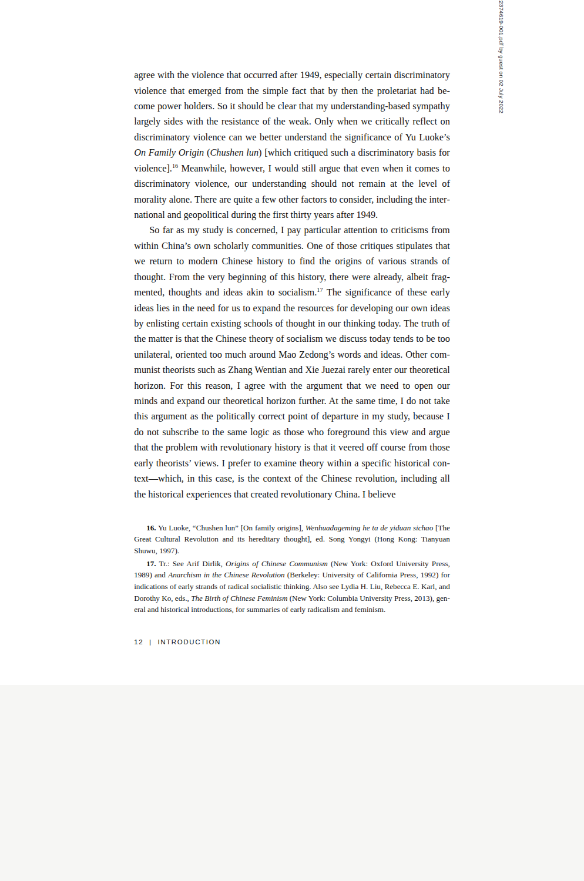Downloaded from http://read.dukeupress.edu/books/chapter-pdf/673051/9780822374619-001.pdf by guest on 02 July 2022
agree with the violence that occurred after 1949, especially certain discriminatory violence that emerged from the simple fact that by then the proletariat had become power holders. So it should be clear that my understanding-based sympathy largely sides with the resistance of the weak. Only when we critically reflect on discriminatory violence can we better understand the significance of Yu Luoke’s On Family Origin (Chushen lun) [which critiqued such a discriminatory basis for violence].16 Meanwhile, however, I would still argue that even when it comes to discriminatory violence, our understanding should not remain at the level of morality alone. There are quite a few other factors to consider, including the international and geopolitical during the first thirty years after 1949.
So far as my study is concerned, I pay particular attention to criticisms from within China’s own scholarly communities. One of those critiques stipulates that we return to modern Chinese history to find the origins of various strands of thought. From the very beginning of this history, there were already, albeit fragmented, thoughts and ideas akin to socialism.17 The significance of these early ideas lies in the need for us to expand the resources for developing our own ideas by enlisting certain existing schools of thought in our thinking today. The truth of the matter is that the Chinese theory of socialism we discuss today tends to be too unilateral, oriented too much around Mao Zedong’s words and ideas. Other communist theorists such as Zhang Wentian and Xie Juezai rarely enter our theoretical horizon. For this reason, I agree with the argument that we need to open our minds and expand our theoretical horizon further. At the same time, I do not take this argument as the politically correct point of departure in my study, because I do not subscribe to the same logic as those who foreground this view and argue that the problem with revolutionary history is that it veered off course from those early theorists’ views. I prefer to examine theory within a specific historical context—which, in this case, is the context of the Chinese revolution, including all the historical experiences that created revolutionary China. I believe
16. Yu Luoke, “Chushen lun” [On family origins], Wenhuadageming he ta de yiduan sichao [The Great Cultural Revolution and its hereditary thought], ed. Song Yongyi (Hong Kong: Tianyuan Shuwu, 1997).
17. Tr.: See Arif Dirlik, Origins of Chinese Communism (New York: Oxford University Press, 1989) and Anarchism in the Chinese Revolution (Berkeley: University of California Press, 1992) for indications of early strands of radical socialistic thinking. Also see Lydia H. Liu, Rebecca E. Karl, and Dorothy Ko, eds., The Birth of Chinese Feminism (New York: Columbia University Press, 2013), general and historical introductions, for summaries of early radicalism and feminism.
12|INTRODUCTION